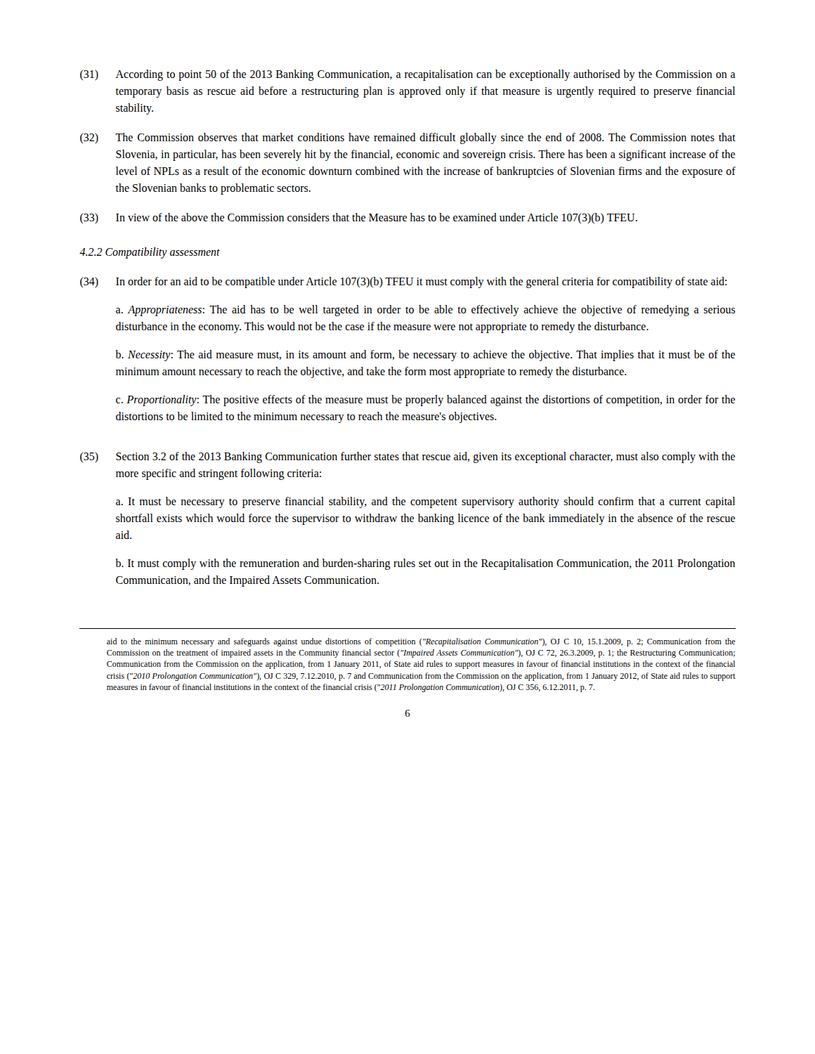(31)
According to point 50 of the 2013 Banking Communication, a recapitalisation can be exceptionally authorised by the Commission on a temporary basis as rescue aid before a restructuring plan is approved only if that measure is urgently required to preserve financial stability.
(32)
The Commission observes that market conditions have remained difficult globally since the end of 2008. The Commission notes that Slovenia, in particular, has been severely hit by the financial, economic and sovereign crisis. There has been a significant increase of the level of NPLs as a result of the economic downturn combined with the increase of bankruptcies of Slovenian firms and the exposure of the Slovenian banks to problematic sectors.
(33)
In view of the above the Commission considers that the Measure has to be examined under Article 107(3)(b) TFEU.
4.2.2 Compatibility assessment
(34)
In order for an aid to be compatible under Article 107(3)(b) TFEU it must comply with the general criteria for compatibility of state aid:
a. Appropriateness: The aid has to be well targeted in order to be able to effectively achieve the objective of remedying a serious disturbance in the economy. This would not be the case if the measure were not appropriate to remedy the disturbance.
b. Necessity: The aid measure must, in its amount and form, be necessary to achieve the objective. That implies that it must be of the minimum amount necessary to reach the objective, and take the form most appropriate to remedy the disturbance.
c. Proportionality: The positive effects of the measure must be properly balanced against the distortions of competition, in order for the distortions to be limited to the minimum necessary to reach the measure's objectives.
(35)
Section 3.2 of the 2013 Banking Communication further states that rescue aid, given its exceptional character, must also comply with the more specific and stringent following criteria:
a. It must be necessary to preserve financial stability, and the competent supervisory authority should confirm that a current capital shortfall exists which would force the supervisor to withdraw the banking licence of the bank immediately in the absence of the rescue aid.
b. It must comply with the remuneration and burden-sharing rules set out in the Recapitalisation Communication, the 2011 Prolongation Communication, and the Impaired Assets Communication.
aid to the minimum necessary and safeguards against undue distortions of competition ("Recapitalisation Communication"), OJ C 10, 15.1.2009, p. 2; Communication from the Commission on the treatment of impaired assets in the Community financial sector ("Impaired Assets Communication"), OJ C 72, 26.3.2009, p. 1; the Restructuring Communication; Communication from the Commission on the application, from 1 January 2011, of State aid rules to support measures in favour of financial institutions in the context of the financial crisis ("2010 Prolongation Communication"), OJ C 329, 7.12.2010, p. 7 and Communication from the Commission on the application, from 1 January 2012, of State aid rules to support measures in favour of financial institutions in the context of the financial crisis ("2011 Prolongation Communication), OJ C 356, 6.12.2011, p. 7.
6